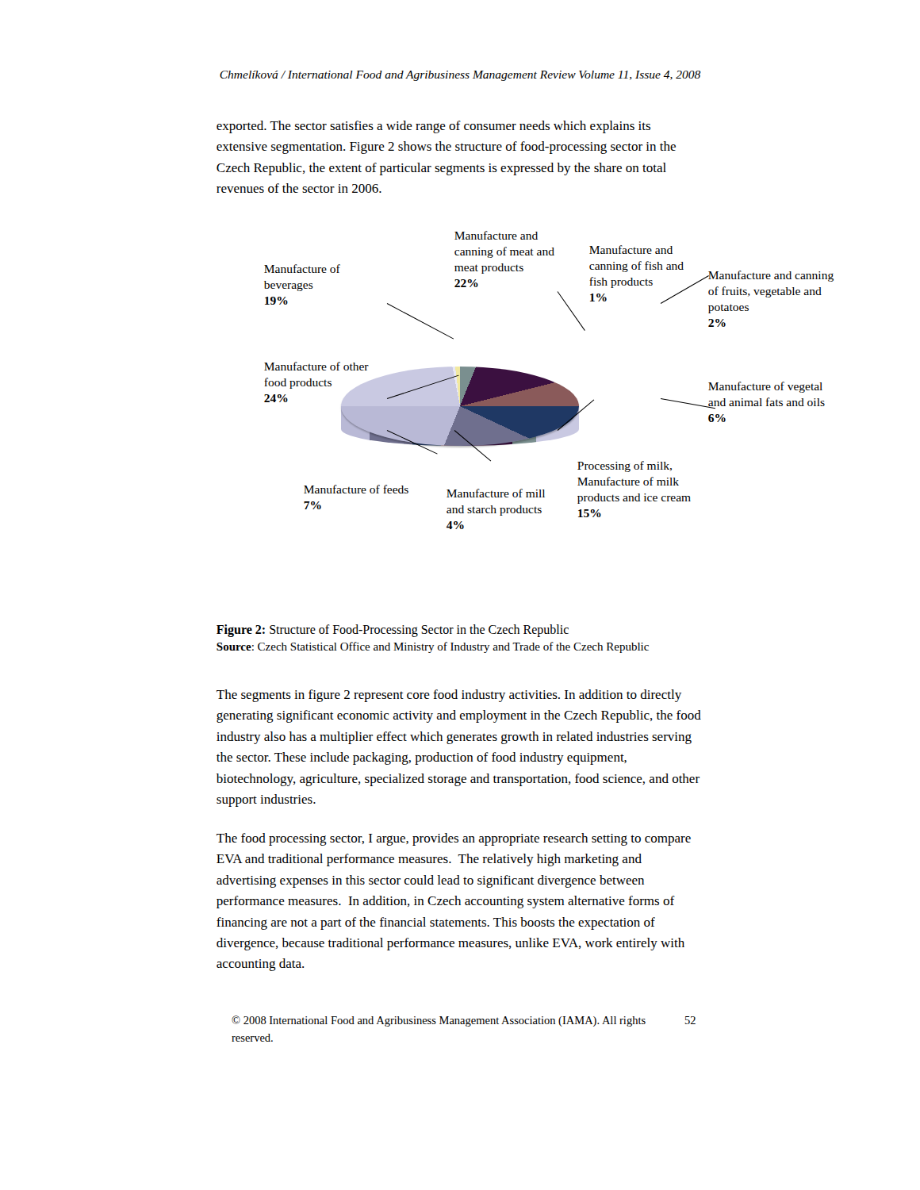Chmelíková / International Food and Agribusiness Management Review Volume 11, Issue 4, 2008
exported. The sector satisfies a wide range of consumer needs which explains its extensive segmentation. Figure 2 shows the structure of food-processing sector in the Czech Republic, the extent of particular segments is expressed by the share on total revenues of the sector in 2006.
Manufacture and canning of meat and meat products
22%
Manufacture and canning of fish and fish products
1%
Manufacture and canning of fruits, vegetable and potatoes
2%
Manufacture of beverages
19%
Manufacture of other food products
24%
Manufacture of vegetal and animal fats and oils
6%
Processing of milk, Manufacture of milk products and ice cream
15%
Manufacture of mill and starch products
4%
Manufacture of feeds
7%
Figure 2: Structure of Food-Processing Sector in the Czech Republic
Source: Czech Statistical Office and Ministry of Industry and Trade of the Czech Republic
The segments in figure 2 represent core food industry activities. In addition to directly generating significant economic activity and employment in the Czech Republic, the food industry also has a multiplier effect which generates growth in related industries serving the sector. These include packaging, production of food industry equipment, biotechnology, agriculture, specialized storage and transportation, food science, and other support industries.
The food processing sector, I argue, provides an appropriate research setting to compare EVA and traditional performance measures. The relatively high marketing and advertising expenses in this sector could lead to significant divergence between performance measures. In addition, in Czech accounting system alternative forms of financing are not a part of the financial statements. This boosts the expectation of divergence, because traditional performance measures, unlike EVA, work entirely with accounting data.
© 2008 International Food and Agribusiness Management Association (IAMA). All rights reserved.
52